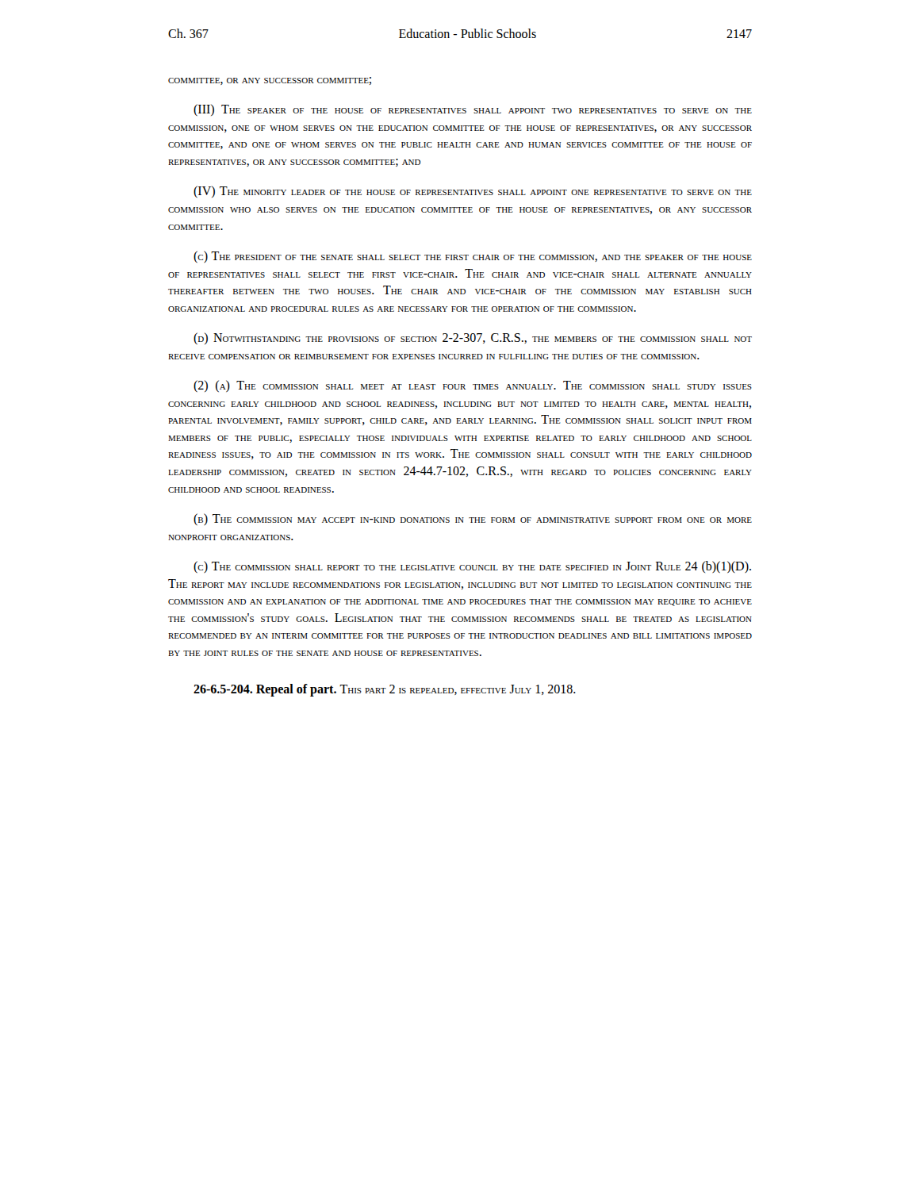Ch. 367
Education - Public Schools
2147
committee, or any successor committee;
(III) The speaker of the house of representatives shall appoint two representatives to serve on the commission, one of whom serves on the education committee of the house of representatives, or any successor committee, and one of whom serves on the public health care and human services committee of the house of representatives, or any successor committee; and
(IV) The minority leader of the house of representatives shall appoint one representative to serve on the commission who also serves on the education committee of the house of representatives, or any successor committee.
(c) The president of the senate shall select the first chair of the commission, and the speaker of the house of representatives shall select the first vice-chair. The chair and vice-chair shall alternate annually thereafter between the two houses. The chair and vice-chair of the commission may establish such organizational and procedural rules as are necessary for the operation of the commission.
(d) Notwithstanding the provisions of section 2-2-307, C.R.S., the members of the commission shall not receive compensation or reimbursement for expenses incurred in fulfilling the duties of the commission.
(2) (a) The commission shall meet at least four times annually. The commission shall study issues concerning early childhood and school readiness, including but not limited to health care, mental health, parental involvement, family support, child care, and early learning. The commission shall solicit input from members of the public, especially those individuals with expertise related to early childhood and school readiness issues, to aid the commission in its work. The commission shall consult with the early childhood leadership commission, created in section 24-44.7-102, C.R.S., with regard to policies concerning early childhood and school readiness.
(b) The commission may accept in-kind donations in the form of administrative support from one or more nonprofit organizations.
(c) The commission shall report to the legislative council by the date specified in Joint Rule 24 (b)(1)(D). The report may include recommendations for legislation, including but not limited to legislation continuing the commission and an explanation of the additional time and procedures that the commission may require to achieve the commission's study goals. Legislation that the commission recommends shall be treated as legislation recommended by an interim committee for the purposes of the introduction deadlines and bill limitations imposed by the joint rules of the senate and house of representatives.
26-6.5-204. Repeal of part. This part 2 is repealed, effective July 1, 2018.